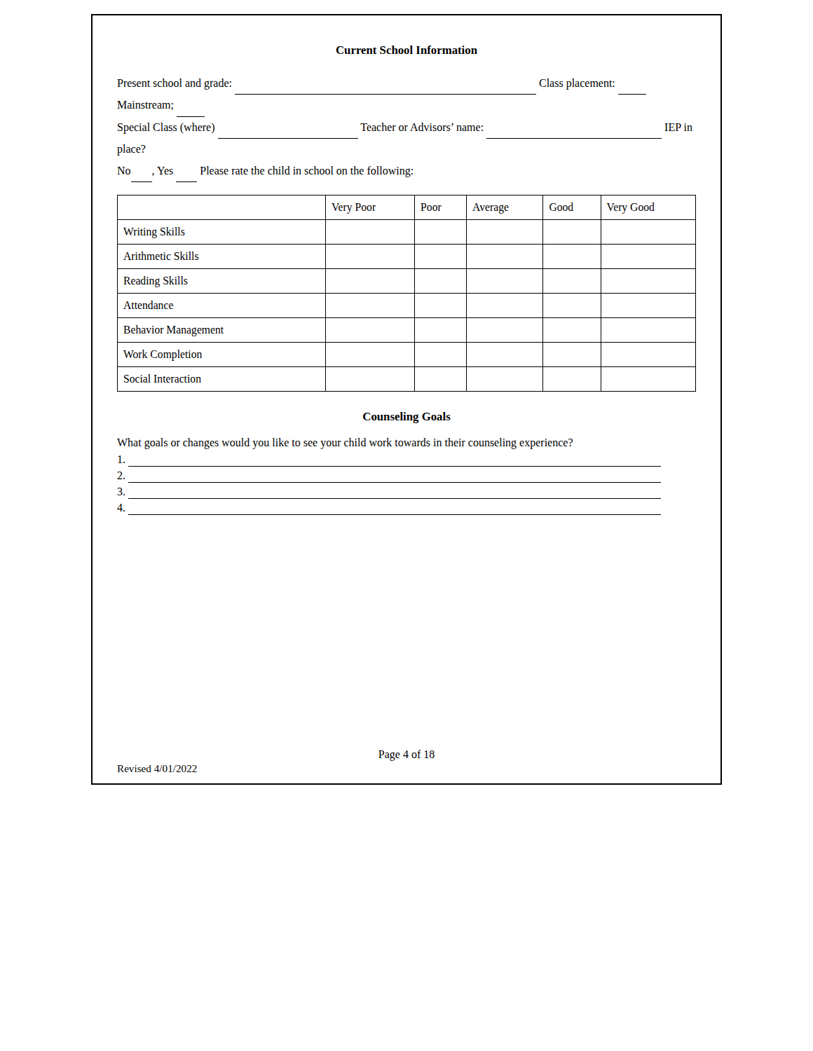Current School Information
Present school and grade: Class placement: Mainstream;
Special Class (where) Teacher or Advisors’ name: IEP in place?
No , Yes Please rate the child in school on the following:
| | Very Poor | Poor | Average | Good | Very Good |
| --- | --- | --- | --- | --- | --- |
| Writing Skills | | | | | |
| Arithmetic Skills | | | | | |
| Reading Skills | | | | | |
| Attendance | | | | | |
| Behavior Management | | | | | |
| Work Completion | | | | | |
| Social Interaction | | | | | |
Counseling Goals
What goals or changes would you like to see your child work towards in their counseling experience?
1.
2.
3.
4.
Page 4 of 18
Revised 4/01/2022